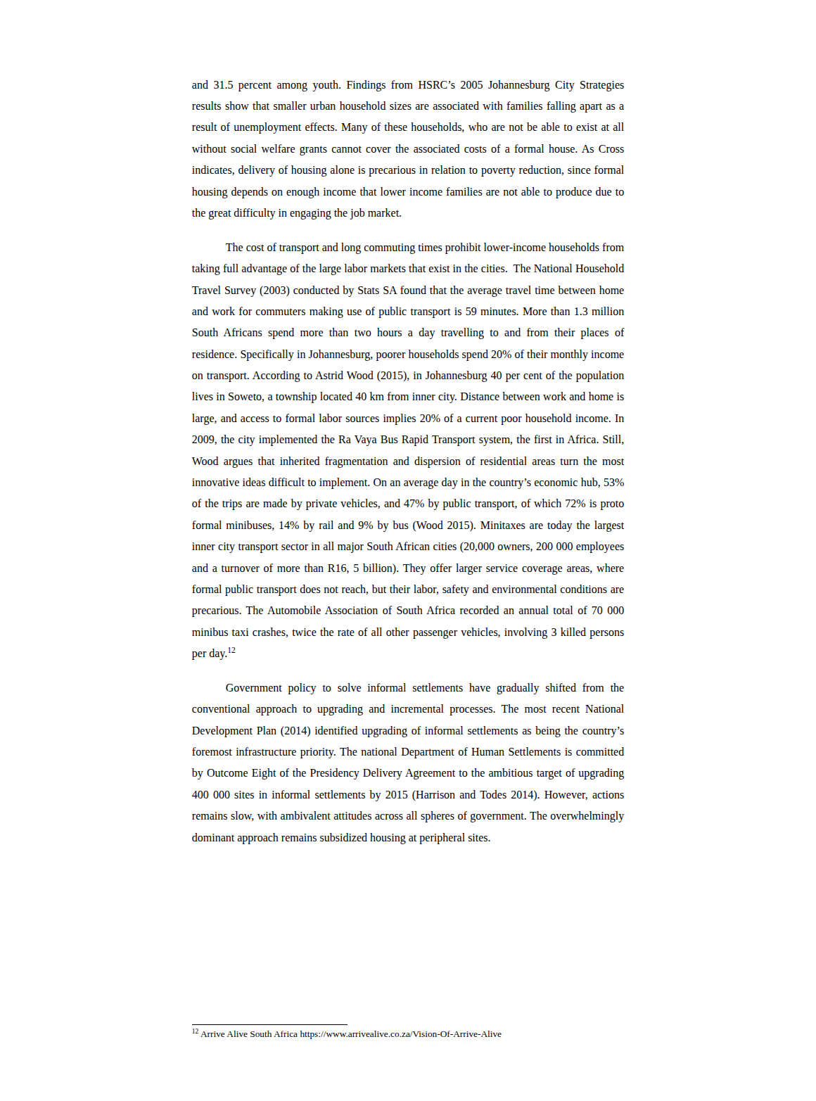and 31.5 percent among youth. Findings from HSRC’s 2005 Johannesburg City Strategies results show that smaller urban household sizes are associated with families falling apart as a result of unemployment effects. Many of these households, who are not be able to exist at all without social welfare grants cannot cover the associated costs of a formal house. As Cross indicates, delivery of housing alone is precarious in relation to poverty reduction, since formal housing depends on enough income that lower income families are not able to produce due to the great difficulty in engaging the job market.
The cost of transport and long commuting times prohibit lower-income households from taking full advantage of the large labor markets that exist in the cities. The National Household Travel Survey (2003) conducted by Stats SA found that the average travel time between home and work for commuters making use of public transport is 59 minutes. More than 1.3 million South Africans spend more than two hours a day travelling to and from their places of residence. Specifically in Johannesburg, poorer households spend 20% of their monthly income on transport. According to Astrid Wood (2015), in Johannesburg 40 per cent of the population lives in Soweto, a township located 40 km from inner city. Distance between work and home is large, and access to formal labor sources implies 20% of a current poor household income. In 2009, the city implemented the Ra Vaya Bus Rapid Transport system, the first in Africa. Still, Wood argues that inherited fragmentation and dispersion of residential areas turn the most innovative ideas difficult to implement. On an average day in the country’s economic hub, 53% of the trips are made by private vehicles, and 47% by public transport, of which 72% is proto formal minibuses, 14% by rail and 9% by bus (Wood 2015). Minitaxes are today the largest inner city transport sector in all major South African cities (20,000 owners, 200 000 employees and a turnover of more than R16, 5 billion). They offer larger service coverage areas, where formal public transport does not reach, but their labor, safety and environmental conditions are precarious. The Automobile Association of South Africa recorded an annual total of 70 000 minibus taxi crashes, twice the rate of all other passenger vehicles, involving 3 killed persons per day.12
Government policy to solve informal settlements have gradually shifted from the conventional approach to upgrading and incremental processes. The most recent National Development Plan (2014) identified upgrading of informal settlements as being the country’s foremost infrastructure priority. The national Department of Human Settlements is committed by Outcome Eight of the Presidency Delivery Agreement to the ambitious target of upgrading 400 000 sites in informal settlements by 2015 (Harrison and Todes 2014). However, actions remains slow, with ambivalent attitudes across all spheres of government. The overwhelmingly dominant approach remains subsidized housing at peripheral sites.
12 Arrive Alive South Africa https://www.arrivealive.co.za/Vision-Of-Arrive-Alive